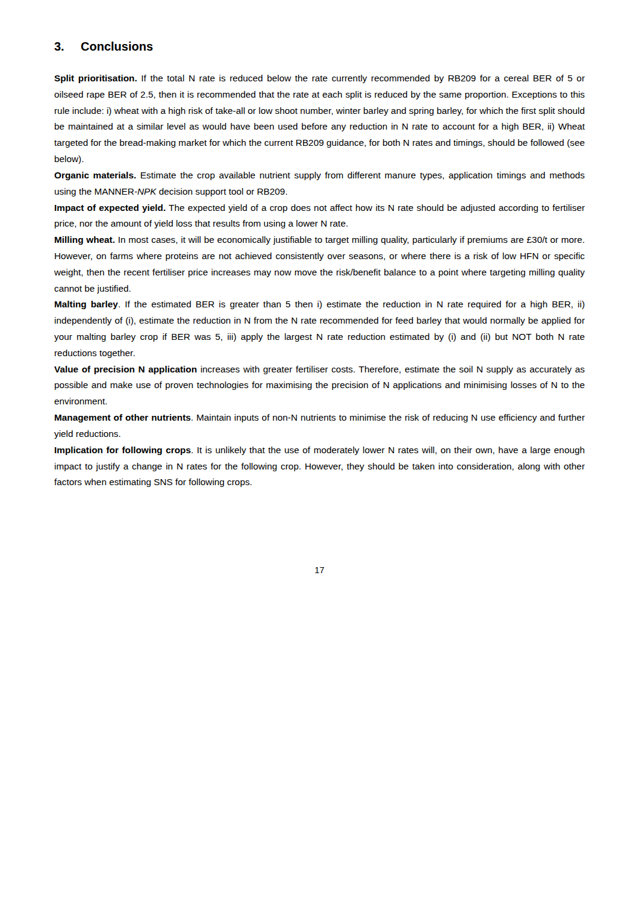3. Conclusions
Split prioritisation. If the total N rate is reduced below the rate currently recommended by RB209 for a cereal BER of 5 or oilseed rape BER of 2.5, then it is recommended that the rate at each split is reduced by the same proportion. Exceptions to this rule include: i) wheat with a high risk of take-all or low shoot number, winter barley and spring barley, for which the first split should be maintained at a similar level as would have been used before any reduction in N rate to account for a high BER, ii) Wheat targeted for the bread-making market for which the current RB209 guidance, for both N rates and timings, should be followed (see below).
Organic materials. Estimate the crop available nutrient supply from different manure types, application timings and methods using the MANNER-NPK decision support tool or RB209.
Impact of expected yield. The expected yield of a crop does not affect how its N rate should be adjusted according to fertiliser price, nor the amount of yield loss that results from using a lower N rate.
Milling wheat. In most cases, it will be economically justifiable to target milling quality, particularly if premiums are £30/t or more. However, on farms where proteins are not achieved consistently over seasons, or where there is a risk of low HFN or specific weight, then the recent fertiliser price increases may now move the risk/benefit balance to a point where targeting milling quality cannot be justified.
Malting barley. If the estimated BER is greater than 5 then i) estimate the reduction in N rate required for a high BER, ii) independently of (i), estimate the reduction in N from the N rate recommended for feed barley that would normally be applied for your malting barley crop if BER was 5, iii) apply the largest N rate reduction estimated by (i) and (ii) but NOT both N rate reductions together.
Value of precision N application increases with greater fertiliser costs. Therefore, estimate the soil N supply as accurately as possible and make use of proven technologies for maximising the precision of N applications and minimising losses of N to the environment.
Management of other nutrients. Maintain inputs of non-N nutrients to minimise the risk of reducing N use efficiency and further yield reductions.
Implication for following crops. It is unlikely that the use of moderately lower N rates will, on their own, have a large enough impact to justify a change in N rates for the following crop. However, they should be taken into consideration, along with other factors when estimating SNS for following crops.
17